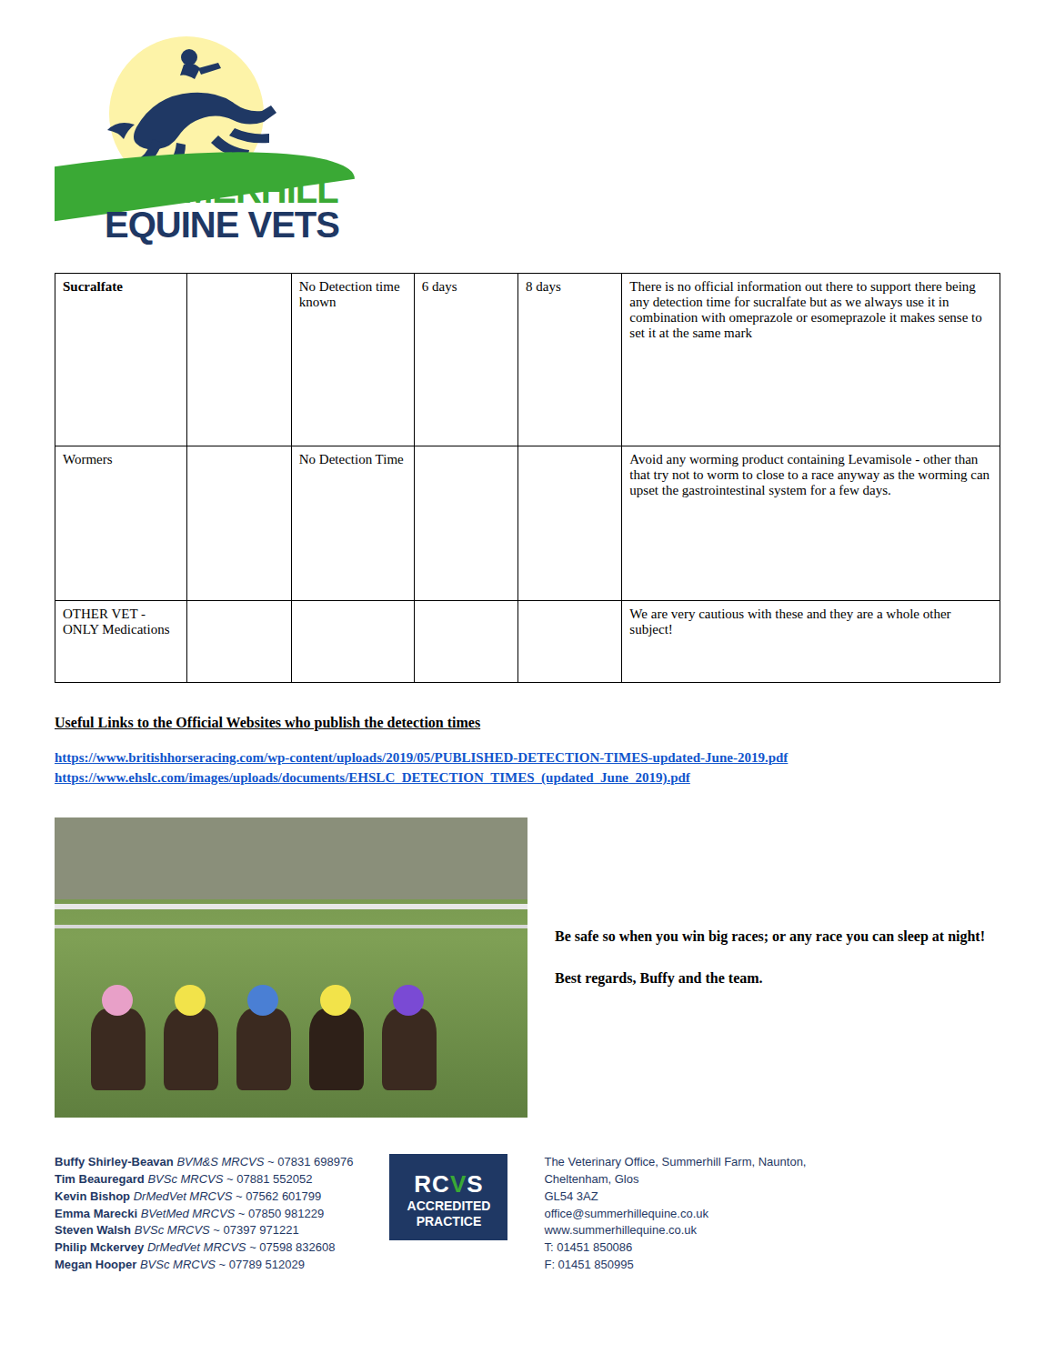SUMMERHILL EQUINE VETS
| Sucralfate | | No Detection time known | 6 days | 8 days | There is no official information out there to support there being any detection time for sucralfate but as we always use it in combination with omeprazole or esomeprazole it makes sense to set it at the same mark |
| Wormers | | No Detection Time | | | Avoid any worming product containing Levamisole - other than that try not to worm to close to a race anyway as the worming can upset the gastrointestinal system for a few days. |
| OTHER VET - ONLY Medications | | | | | We are very cautious with these and they are a whole other subject! |
Useful Links to the Official Websites who publish the detection times
https://www.britishhorseracing.com/wp-content/uploads/2019/05/PUBLISHED-DETECTION-TIMES-updated-June-2019.pdf
https://www.ehslc.com/images/uploads/documents/EHSLC_DETECTION_TIMES_(updated_June_2019).pdf
Be safe so when you win big races; or any race you can sleep at night!
Best regards, Buffy and the team.
Buffy Shirley-Beavan BVM&S MRCVS ~ 07831 698976
Tim Beauregard BVSc MRCVS ~ 07881 552052
Kevin Bishop DrMedVet MRCVS ~ 07562 601799
Emma Marecki BVetMed MRCVS ~ 07850 981229
Steven Walsh BVSc MRCVS ~ 07397 971221
Philip Mckervey DrMedVet MRCVS ~ 07598 832608
Megan Hooper BVSc MRCVS ~ 07789 512029
RCVS
ACCREDITED
PRACTICE
The Veterinary Office, Summerhill Farm, Naunton,
Cheltenham, Glos
GL54 3AZ
office@summerhillequine.co.uk
www.summerhillequine.co.uk
T: 01451 850086
F: 01451 850995